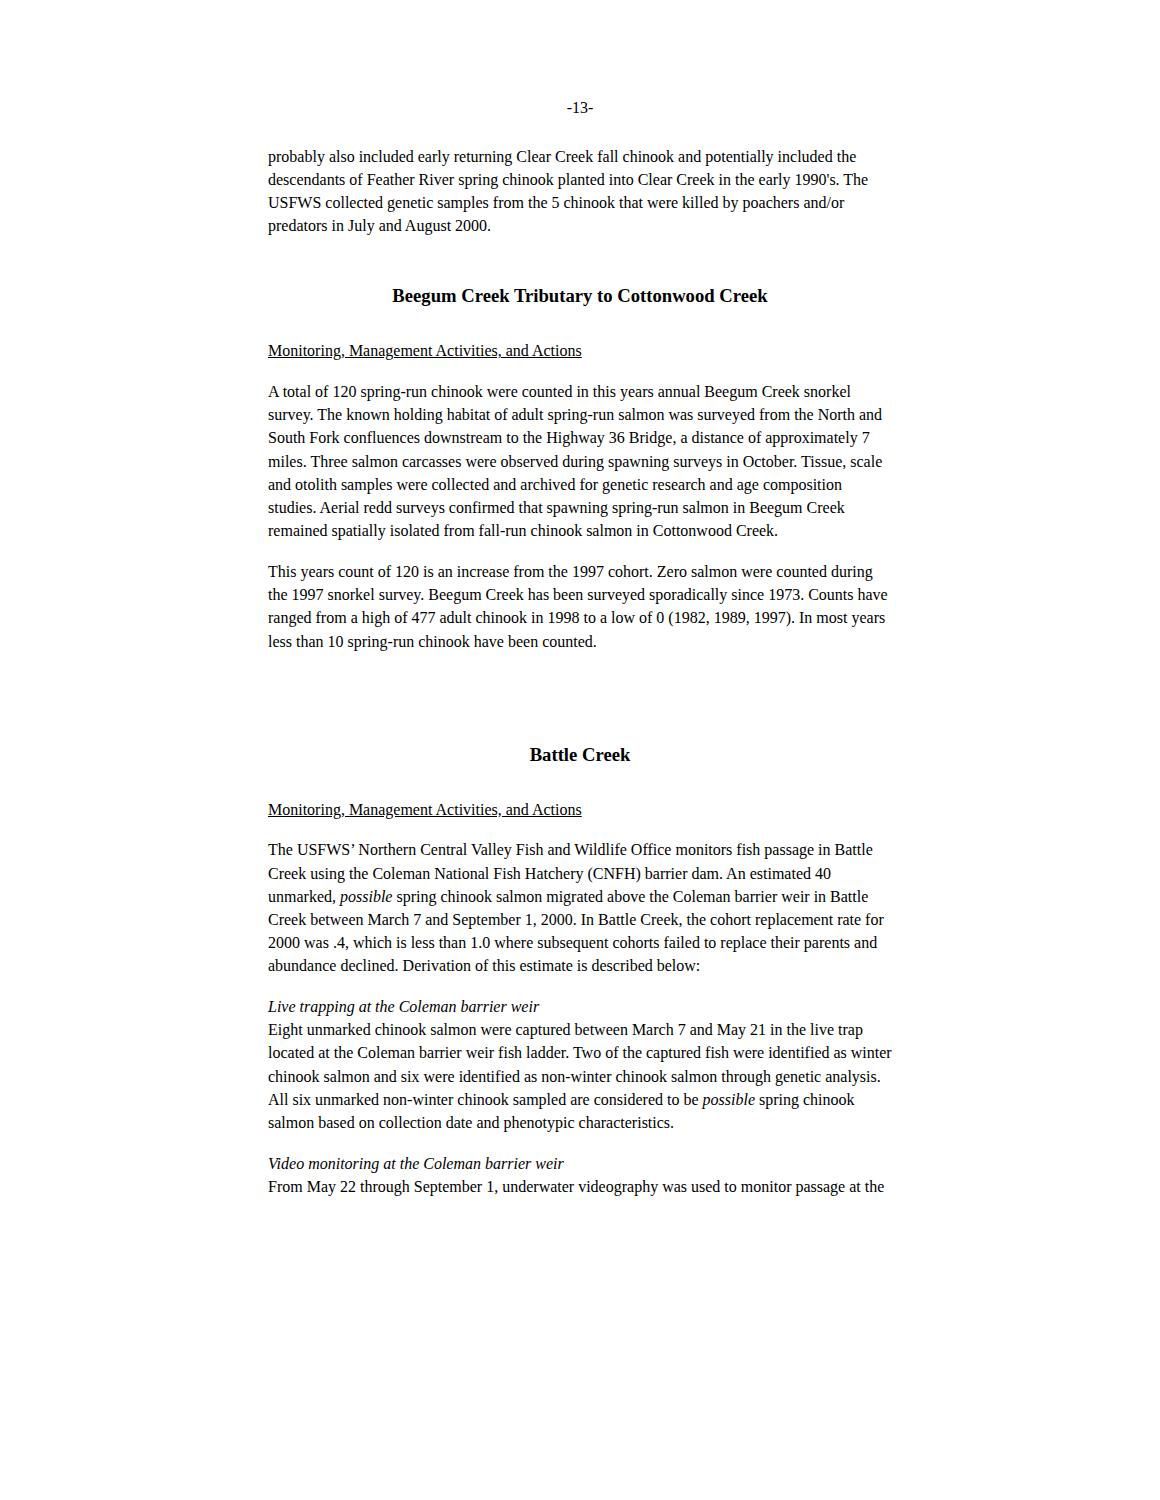-13-
probably also included early returning Clear Creek fall chinook and potentially included the descendants of Feather River spring chinook planted into Clear Creek in the early 1990's. The USFWS collected genetic samples from the 5 chinook that were killed by poachers and/or predators in July and August 2000.
Beegum Creek Tributary to Cottonwood Creek
Monitoring, Management Activities, and Actions
A total of 120 spring-run chinook were counted in this years annual Beegum Creek snorkel survey. The known holding habitat of adult spring-run salmon was surveyed from the North and South Fork confluences downstream to the Highway 36 Bridge, a distance of approximately 7 miles. Three salmon carcasses were observed during spawning surveys in October. Tissue, scale and otolith samples were collected and archived for genetic research and age composition studies. Aerial redd surveys confirmed that spawning spring-run salmon in Beegum Creek remained spatially isolated from fall-run chinook salmon in Cottonwood Creek.
This years count of 120 is an increase from the 1997 cohort. Zero salmon were counted during the 1997 snorkel survey. Beegum Creek has been surveyed sporadically since 1973. Counts have ranged from a high of 477 adult chinook in 1998 to a low of 0 (1982, 1989, 1997). In most years less than 10 spring-run chinook have been counted.
Battle Creek
Monitoring, Management Activities, and Actions
The USFWS’ Northern Central Valley Fish and Wildlife Office monitors fish passage in Battle Creek using the Coleman National Fish Hatchery (CNFH) barrier dam. An estimated 40 unmarked, possible spring chinook salmon migrated above the Coleman barrier weir in Battle Creek between March 7 and September 1, 2000. In Battle Creek, the cohort replacement rate for 2000 was .4, which is less than 1.0 where subsequent cohorts failed to replace their parents and abundance declined. Derivation of this estimate is described below:
Live trapping at the Coleman barrier weir
Eight unmarked chinook salmon were captured between March 7 and May 21 in the live trap located at the Coleman barrier weir fish ladder. Two of the captured fish were identified as winter chinook salmon and six were identified as non-winter chinook salmon through genetic analysis. All six unmarked non-winter chinook sampled are considered to be possible spring chinook salmon based on collection date and phenotypic characteristics.
Video monitoring at the Coleman barrier weir
From May 22 through September 1, underwater videography was used to monitor passage at the